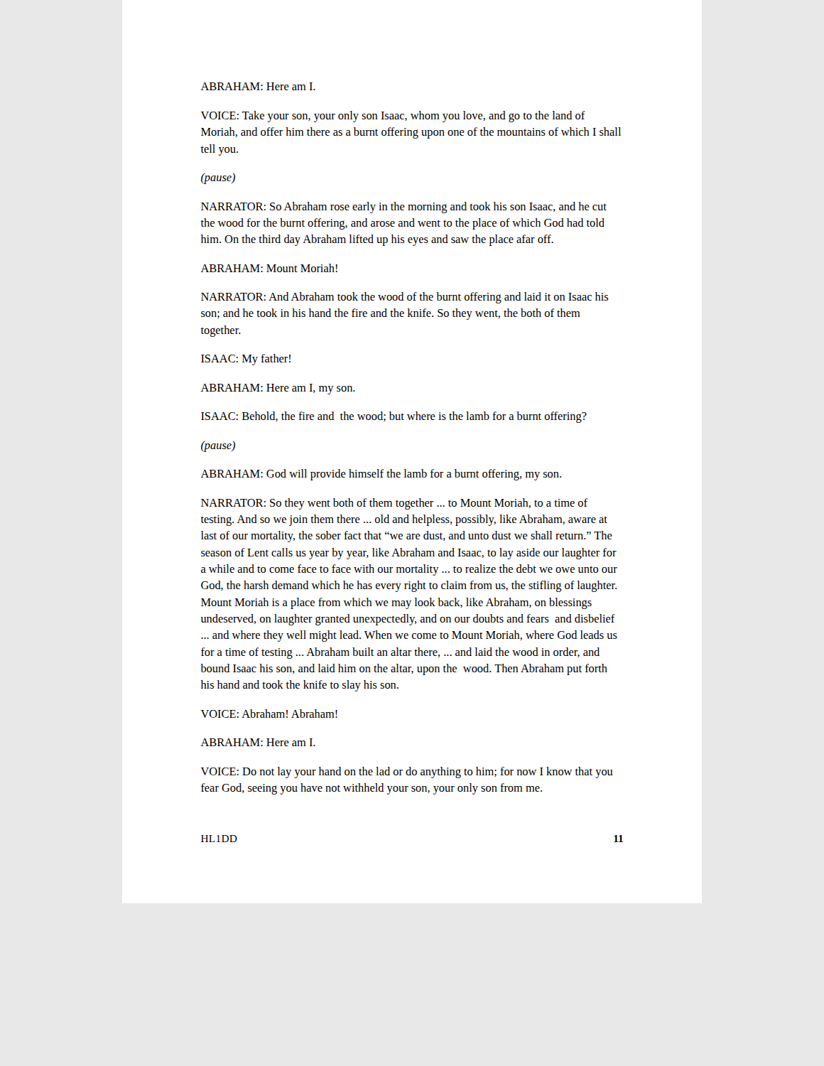ABRAHAM: Here am I.
VOICE: Take your son, your only son Isaac, whom you love, and go to the land of Moriah, and offer him there as a burnt offering upon one of the mountains of which I shall tell you.
(pause)
NARRATOR: So Abraham rose early in the morning and took his son Isaac, and he cut the wood for the burnt offering, and arose and went to the place of which God had told him. On the third day Abraham lifted up his eyes and saw the place afar off.
ABRAHAM: Mount Moriah!
NARRATOR: And Abraham took the wood of the burnt offering and laid it on Isaac his son; and he took in his hand the fire and the knife. So they went, the both of them together.
ISAAC: My father!
ABRAHAM: Here am I, my son.
ISAAC: Behold, the fire and the wood; but where is the lamb for a burnt offering?
(pause)
ABRAHAM: God will provide himself the lamb for a burnt offering, my son.
NARRATOR: So they went both of them together ... to Mount Moriah, to a time of testing. And so we join them there ... old and helpless, possibly, like Abraham, aware at last of our mortality, the sober fact that “we are dust, and unto dust we shall return.” The season of Lent calls us year by year, like Abraham and Isaac, to lay aside our laughter for a while and to come face to face with our mortality ... to realize the debt we owe unto our God, the harsh demand which he has every right to claim from us, the stifling of laughter. Mount Moriah is a place from which we may look back, like Abraham, on blessings undeserved, on laughter granted unexpectedly, and on our doubts and fears and disbelief ... and where they well might lead. When we come to Mount Moriah, where God leads us for a time of testing ... Abraham built an altar there, ... and laid the wood in order, and bound Isaac his son, and laid him on the altar, upon the wood. Then Abraham put forth his hand and took the knife to slay his son.
VOICE: Abraham! Abraham!
ABRAHAM: Here am I.
VOICE: Do not lay your hand on the lad or do anything to him; for now I know that you fear God, seeing you have not withheld your son, your only son from me.
HL1DD 11